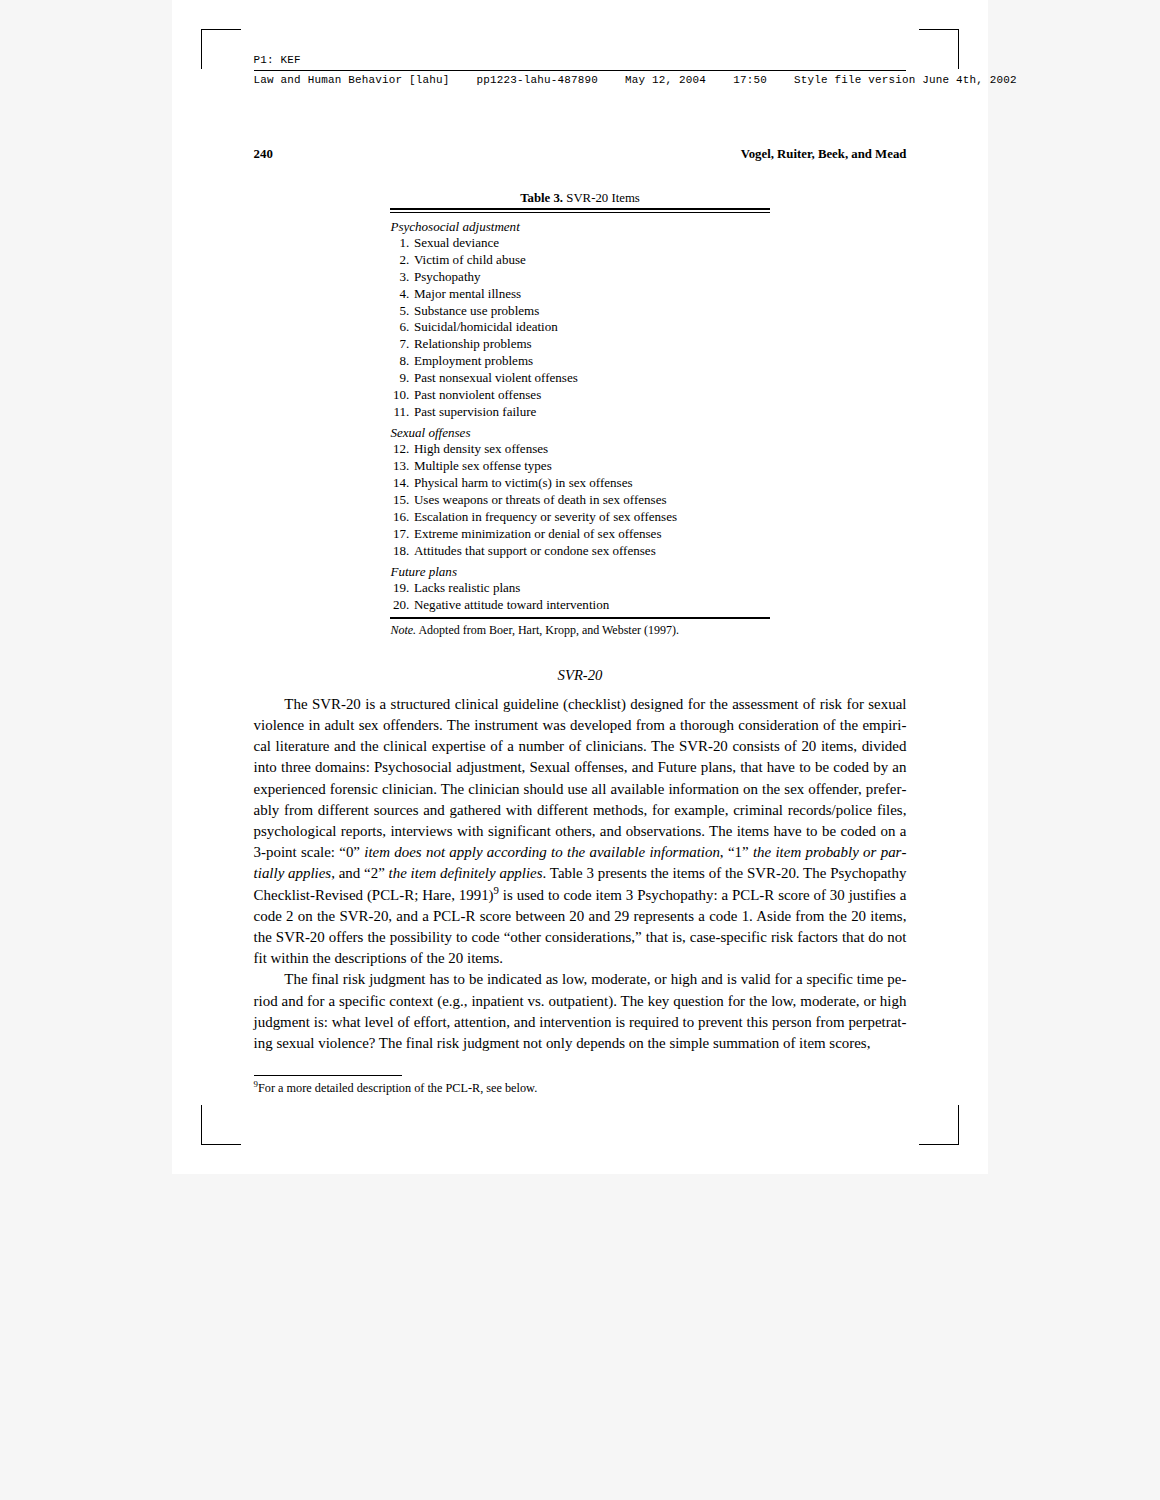P1: KEF
Law and Human Behavior [lahu] pp1223-lahu-487890 May 12, 2004 17:50 Style file version June 4th, 2002
240 Vogel, Ruiter, Beek, and Mead
Table 3. SVR-20 Items
| Psychosocial adjustment 1. Sexual deviance 2. Victim of child abuse 3. Psychopathy 4. Major mental illness 5. Substance use problems 6. Suicidal/homicidal ideation 7. Relationship problems 8. Employment problems 9. Past nonsexual violent offenses 10. Past nonviolent offenses 11. Past supervision failure Sexual offenses 12. High density sex offenses 13. Multiple sex offense types 14. Physical harm to victim(s) in sex offenses 15. Uses weapons or threats of death in sex offenses 16. Escalation in frequency or severity of sex offenses 17. Extreme minimization or denial of sex offenses 18. Attitudes that support or condone sex offenses Future plans 19. Lacks realistic plans 20. Negative attitude toward intervention |
Note. Adopted from Boer, Hart, Kropp, and Webster (1997).
SVR-20
The SVR-20 is a structured clinical guideline (checklist) designed for the assessment of risk for sexual violence in adult sex offenders. The instrument was developed from a thorough consideration of the empirical literature and the clinical expertise of a number of clinicians. The SVR-20 consists of 20 items, divided into three domains: Psychosocial adjustment, Sexual offenses, and Future plans, that have to be coded by an experienced forensic clinician. The clinician should use all available information on the sex offender, preferably from different sources and gathered with different methods, for example, criminal records/police files, psychological reports, interviews with significant others, and observations. The items have to be coded on a 3-point scale: “0” item does not apply according to the available information, “1” the item probably or partially applies, and “2” the item definitely applies. Table 3 presents the items of the SVR-20. The Psychopathy Checklist-Revised (PCL-R; Hare, 1991)9 is used to code item 3 Psychopathy: a PCL-R score of 30 justifies a code 2 on the SVR-20, and a PCL-R score between 20 and 29 represents a code 1. Aside from the 20 items, the SVR-20 offers the possibility to code “other considerations,” that is, case-specific risk factors that do not fit within the descriptions of the 20 items.
The final risk judgment has to be indicated as low, moderate, or high and is valid for a specific time period and for a specific context (e.g., inpatient vs. outpatient). The key question for the low, moderate, or high judgment is: what level of effort, attention, and intervention is required to prevent this person from perpetrating sexual violence? The final risk judgment not only depends on the simple summation of item scores,
9For a more detailed description of the PCL-R, see below.